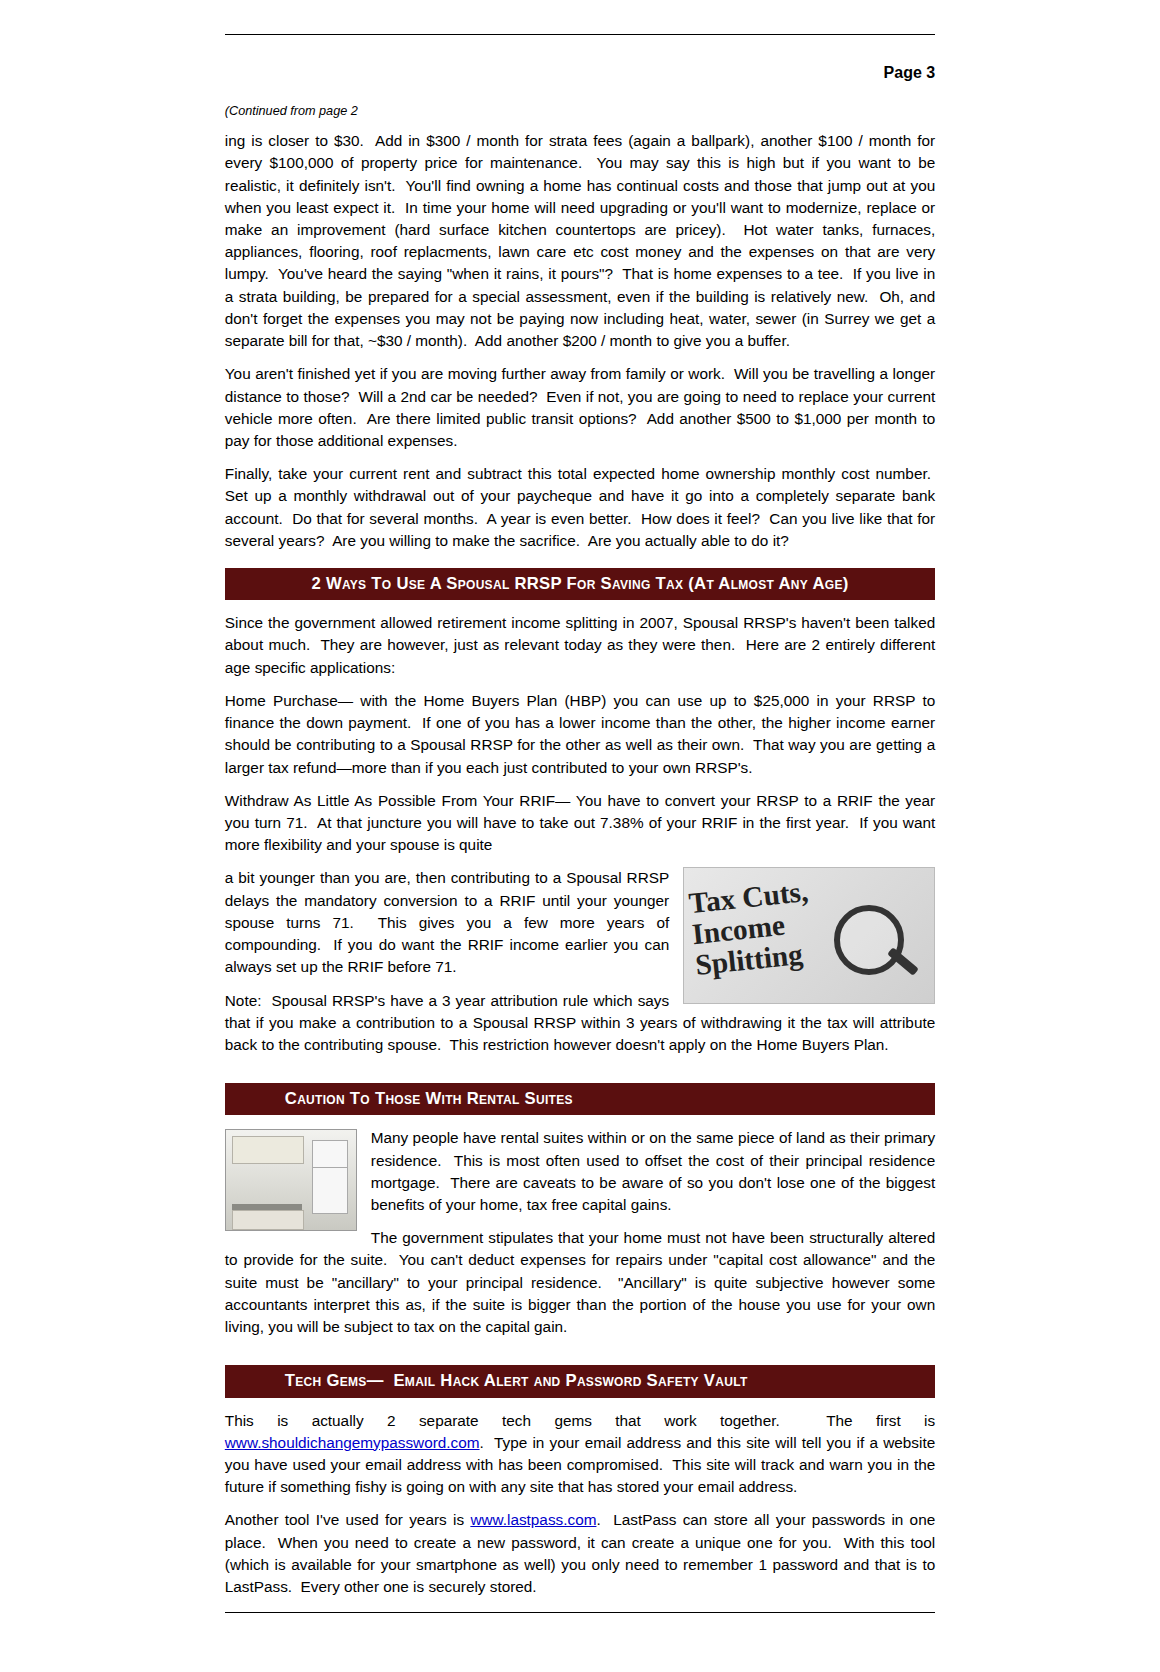Page 3
(Continued from page 2
ing is closer to $30. Add in $300 / month for strata fees (again a ballpark), another $100 / month for every $100,000 of property price for maintenance. You may say this is high but if you want to be realistic, it definitely isn't. You'll find owning a home has continual costs and those that jump out at you when you least expect it. In time your home will need upgrading or you'll want to modernize, replace or make an improvement (hard surface kitchen countertops are pricey). Hot water tanks, furnaces, appliances, flooring, roof replacments, lawn care etc cost money and the expenses on that are very lumpy. You've heard the saying "when it rains, it pours"? That is home expenses to a tee. If you live in a strata building, be prepared for a special assessment, even if the building is relatively new. Oh, and don't forget the expenses you may not be paying now including heat, water, sewer (in Surrey we get a separate bill for that, ~$30 / month). Add another $200 / month to give you a buffer.
You aren't finished yet if you are moving further away from family or work. Will you be travelling a longer distance to those? Will a 2nd car be needed? Even if not, you are going to need to replace your current vehicle more often. Are there limited public transit options? Add another $500 to $1,000 per month to pay for those additional expenses.
Finally, take your current rent and subtract this total expected home ownership monthly cost number. Set up a monthly withdrawal out of your paycheque and have it go into a completely separate bank account. Do that for several months. A year is even better. How does it feel? Can you live like that for several years? Are you willing to make the sacrifice. Are you actually able to do it?
2 Ways To Use A Spousal RRSP For Saving Tax (At Almost Any Age)
Since the government allowed retirement income splitting in 2007, Spousal RRSP's haven't been talked about much. They are however, just as relevant today as they were then. Here are 2 entirely different age specific applications:
Home Purchase— with the Home Buyers Plan (HBP) you can use up to $25,000 in your RRSP to finance the down payment. If one of you has a lower income than the other, the higher income earner should be contributing to a Spousal RRSP for the other as well as their own. That way you are getting a larger tax refund—more than if you each just contributed to your own RRSP's.
Withdraw As Little As Possible From Your RRIF— You have to convert your RRSP to a RRIF the year you turn 71. At that juncture you will have to take out 7.38% of your RRIF in the first year. If you want more flexibility and your spouse is quite
Tax Cuts,
Income
Splitting
a bit younger than you are, then contributing to a Spousal RRSP delays the mandatory conversion to a RRIF until your younger spouse turns 71. This gives you a few more years of compounding. If you do want the RRIF income earlier you can always set up the RRIF before 71.
Note: Spousal RRSP's have a 3 year attribution rule which says that if you make a contribution to a Spousal RRSP within 3 years of withdrawing it the tax will attribute back to the contributing spouse. This restriction however doesn't apply on the Home Buyers Plan.
Caution To Those With Rental Suites
Many people have rental suites within or on the same piece of land as their primary residence. This is most often used to offset the cost of their principal residence mortgage. There are caveats to be aware of so you don't lose one of the biggest benefits of your home, tax free capital gains.
The government stipulates that your home must not have been structurally altered to provide for the suite. You can't deduct expenses for repairs under "capital cost allowance" and the suite must be "ancillary" to your principal residence. "Ancillary" is quite subjective however some accountants interpret this as, if the suite is bigger than the portion of the house you use for your own living, you will be subject to tax on the capital gain.
Tech Gems— Email Hack Alert and Password Safety Vault
This is actually 2 separate tech gems that work together. The first is www.shouldichangemypassword.com. Type in your email address and this site will tell you if a website you have used your email address with has been compromised. This site will track and warn you in the future if something fishy is going on with any site that has stored your email address.
Another tool I've used for years is www.lastpass.com. LastPass can store all your passwords in one place. When you need to create a new password, it can create a unique one for you. With this tool (which is available for your smartphone as well) you only need to remember 1 password and that is to LastPass. Every other one is securely stored.